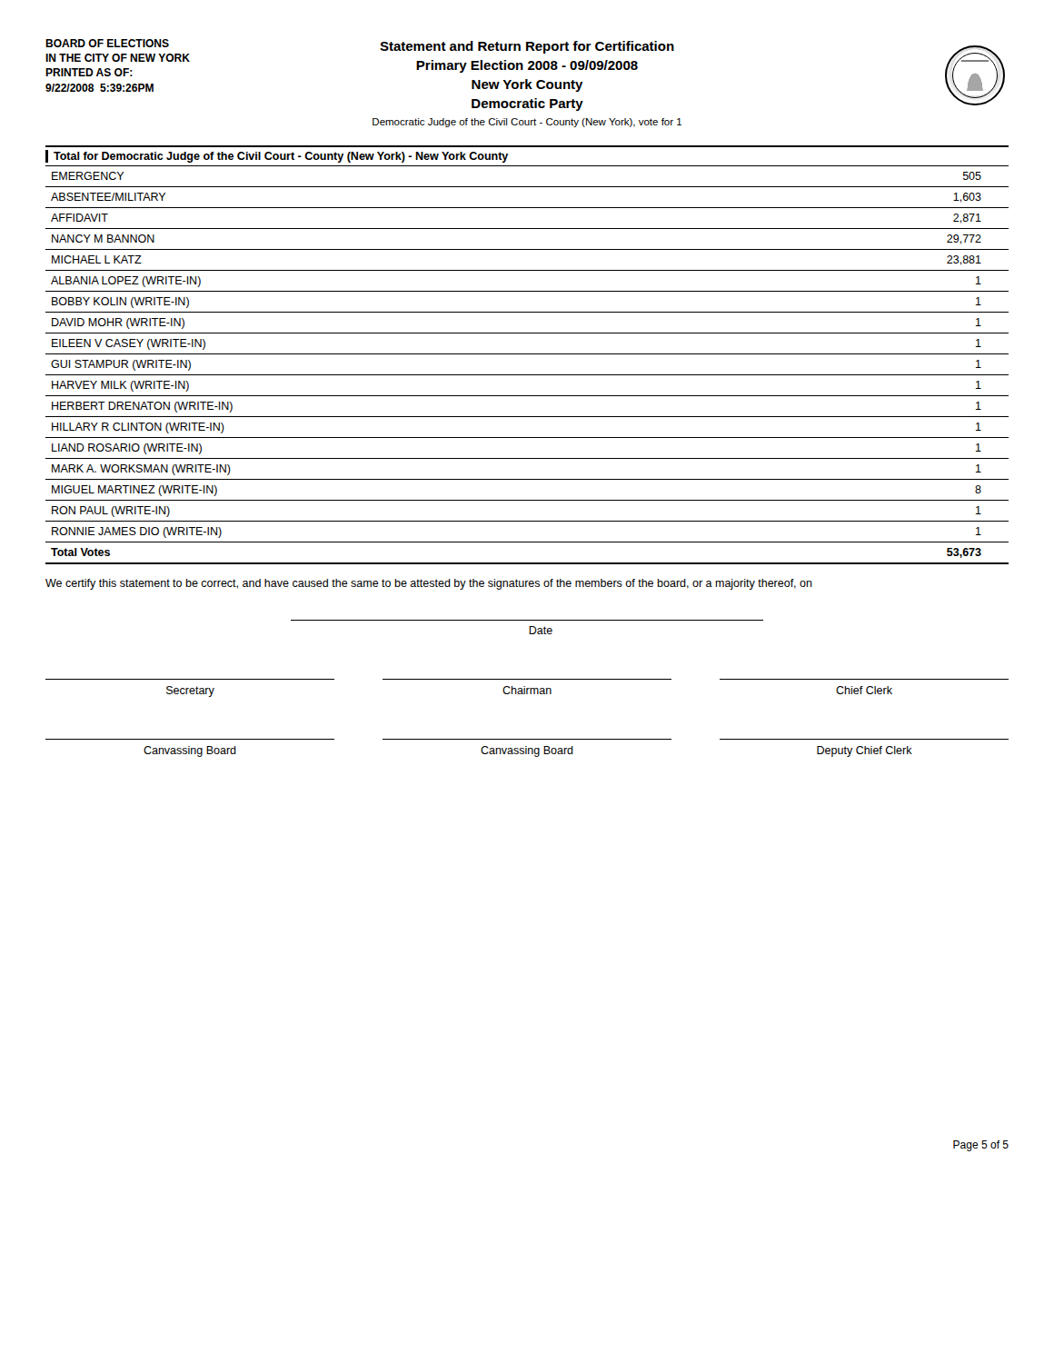BOARD OF ELECTIONS
IN THE CITY OF NEW YORK
PRINTED AS OF:
9/22/2008 5:39:26PM
Statement and Return Report for Certification
Primary Election 2008 - 09/09/2008
New York County
Democratic Party
Democratic Judge of the Civil Court - County (New York), vote for 1
Total for Democratic Judge of the Civil Court - County (New York) - New York County
| EMERGENCY | 505 |
| ABSENTEE/MILITARY | 1,603 |
| AFFIDAVIT | 2,871 |
| NANCY M BANNON | 29,772 |
| MICHAEL L KATZ | 23,881 |
| ALBANIA LOPEZ (WRITE-IN) | 1 |
| BOBBY KOLIN (WRITE-IN) | 1 |
| DAVID MOHR (WRITE-IN) | 1 |
| EILEEN V CASEY (WRITE-IN) | 1 |
| GUI STAMPUR (WRITE-IN) | 1 |
| HARVEY MILK (WRITE-IN) | 1 |
| HERBERT DRENATON (WRITE-IN) | 1 |
| HILLARY R CLINTON (WRITE-IN) | 1 |
| LIAND ROSARIO (WRITE-IN) | 1 |
| MARK A. WORKSMAN (WRITE-IN) | 1 |
| MIGUEL MARTINEZ (WRITE-IN) | 8 |
| RON PAUL (WRITE-IN) | 1 |
| RONNIE JAMES DIO (WRITE-IN) | 1 |
| Total Votes | 53,673 |
We certify this statement to be correct, and have caused the same to be attested by the signatures of the members of the board, or a majority thereof, on
Date
Secretary
Chairman
Chief Clerk
Canvassing Board
Canvassing Board
Deputy Chief Clerk
Page 5 of 5